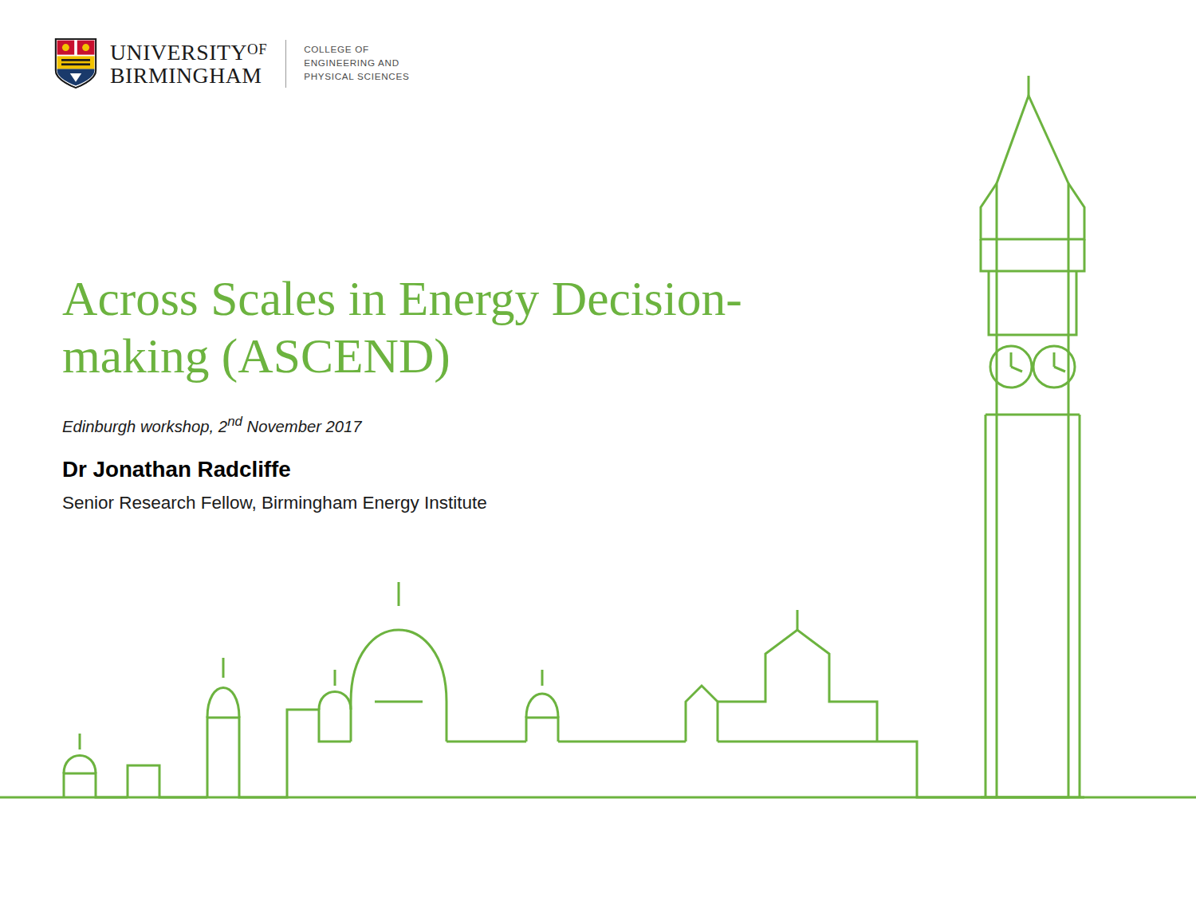UNIVERSITYOF
BIRMINGHAM
College of
Engineering and
Physical Sciences
Across Scales in Energy Decision-making (ASCEND)
Edinburgh workshop, 2nd November 2017
Dr Jonathan Radcliffe
Senior Research Fellow, Birmingham Energy Institute